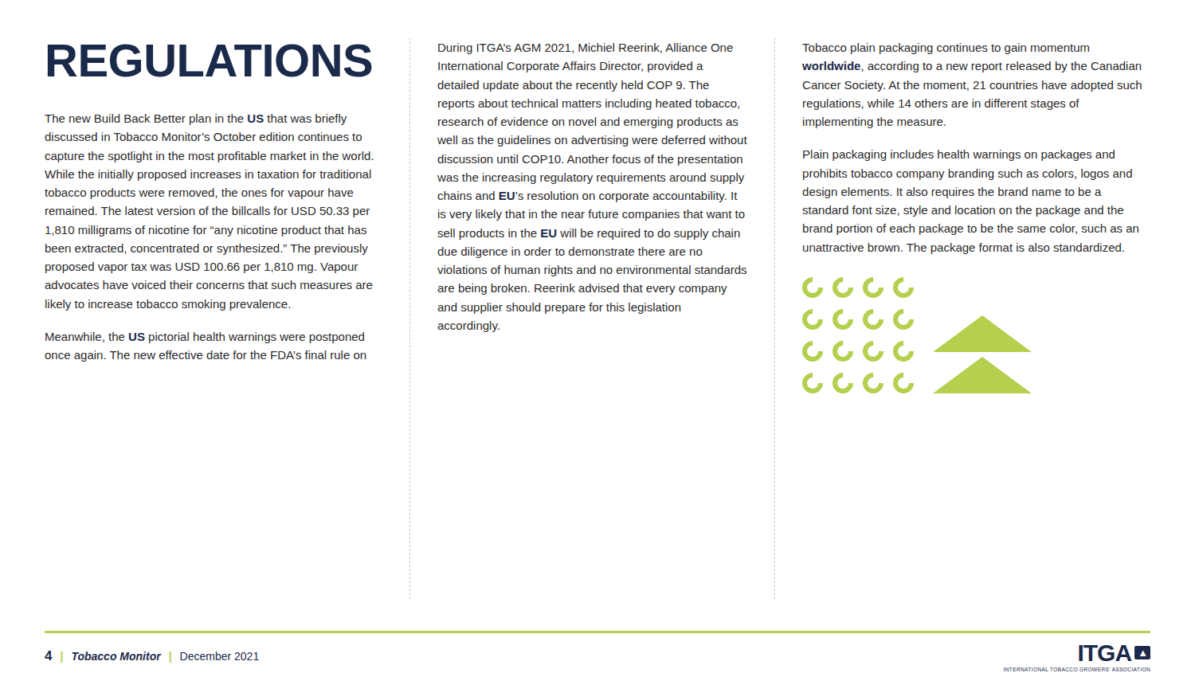Regula­tions
The new Build Back Better plan in the US that was briefly discussed in Tobacco Monitor’s October edition continues to capture the spotlight in the most profitable market in the world. While the initially proposed increases in taxation for traditional tobacco products were removed, the ones for vapour have remained. The latest version of the billcalls for USD 50.33 per 1,810 milligrams of nicotine for “any nicotine product that has been extracted, concentrated or synthesized.” The previously proposed vapor tax was USD 100.66 per 1,810 mg. Vapour advocates have voiced their concerns that such measures are likely to increase tobacco smoking prevalence.
Meanwhile, the US pictorial health warnings were postponed once again. The new effective date for the FDA’s final rule on
During ITGA’s AGM 2021, Michiel Reerink, Alliance One International Corporate Affairs Director, provided a detailed update about the recently held COP 9. The reports about technical matters including heated tobacco, research of evidence on novel and emerging products as well as the guidelines on advertising were deferred without discussion until COP10. Another focus of the presentation was the increasing regulatory requirements around supply chains and EU’s resolution on corporate accountability. It is very likely that in the near future companies that want to sell products in the EU will be required to do supply chain due diligence in order to demonstrate there are no violations of human rights and no environmental standards are being broken. Reerink advised that every company and supplier should prepare for this legislation accordingly.
Tobacco plain packaging continues to gain momentum worldwide, according to a new report released by the Canadian Cancer Society. At the moment, 21 countries have adopted such regulations, while 14 others are in different stages of implementing the measure.
Plain packaging includes health warnings on packages and prohibits tobacco company branding such as colors, logos and design elements. It also requires the brand name to be a standard font size, style and location on the package and the brand portion of each package to be the same color, such as an unattractive brown. The package format is also standardized.
4 | Tobacco Monitor | December 2021
ITGA▲
International Tobacco Growers’ Association